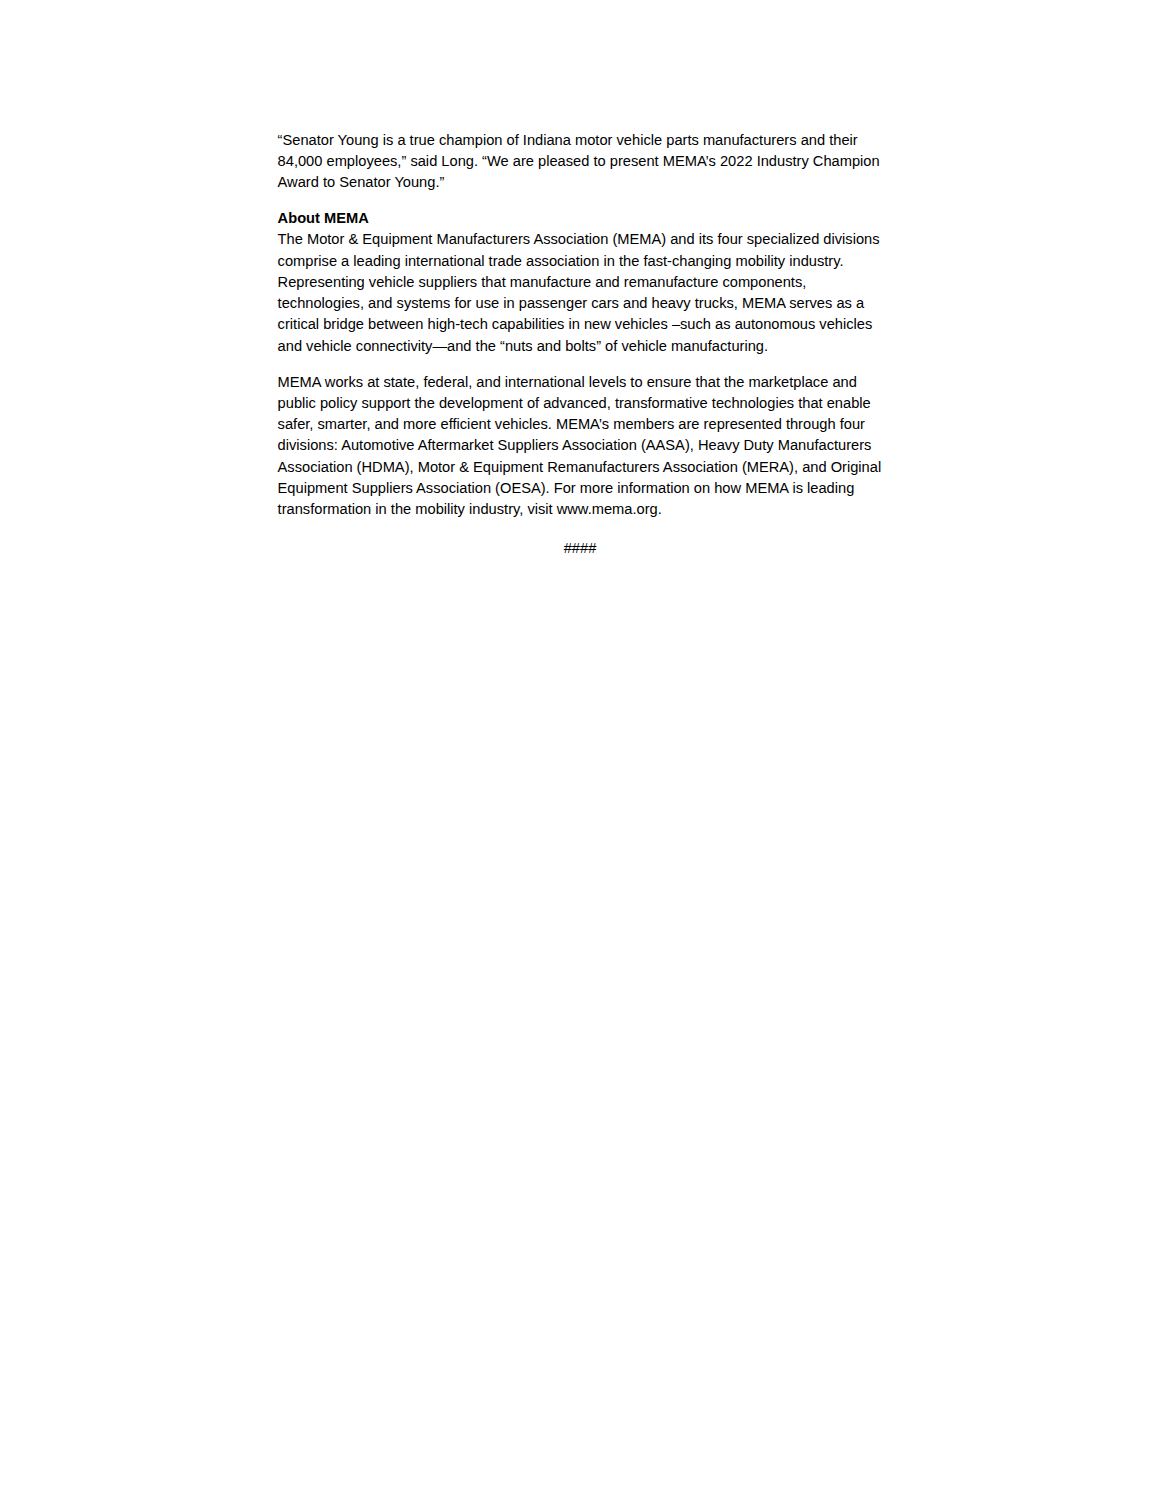“Senator Young is a true champion of Indiana motor vehicle parts manufacturers and their 84,000 employees,” said Long. “We are pleased to present MEMA’s 2022 Industry Champion Award to Senator Young.”
About MEMA
The Motor & Equipment Manufacturers Association (MEMA) and its four specialized divisions comprise a leading international trade association in the fast-changing mobility industry. Representing vehicle suppliers that manufacture and remanufacture components, technologies, and systems for use in passenger cars and heavy trucks, MEMA serves as a critical bridge between high-tech capabilities in new vehicles –such as autonomous vehicles and vehicle connectivity—and the “nuts and bolts” of vehicle manufacturing.
MEMA works at state, federal, and international levels to ensure that the marketplace and public policy support the development of advanced, transformative technologies that enable safer, smarter, and more efficient vehicles. MEMA’s members are represented through four divisions: Automotive Aftermarket Suppliers Association (AASA), Heavy Duty Manufacturers Association (HDMA), Motor & Equipment Remanufacturers Association (MERA), and Original Equipment Suppliers Association (OESA). For more information on how MEMA is leading transformation in the mobility industry, visit www.mema.org.
####